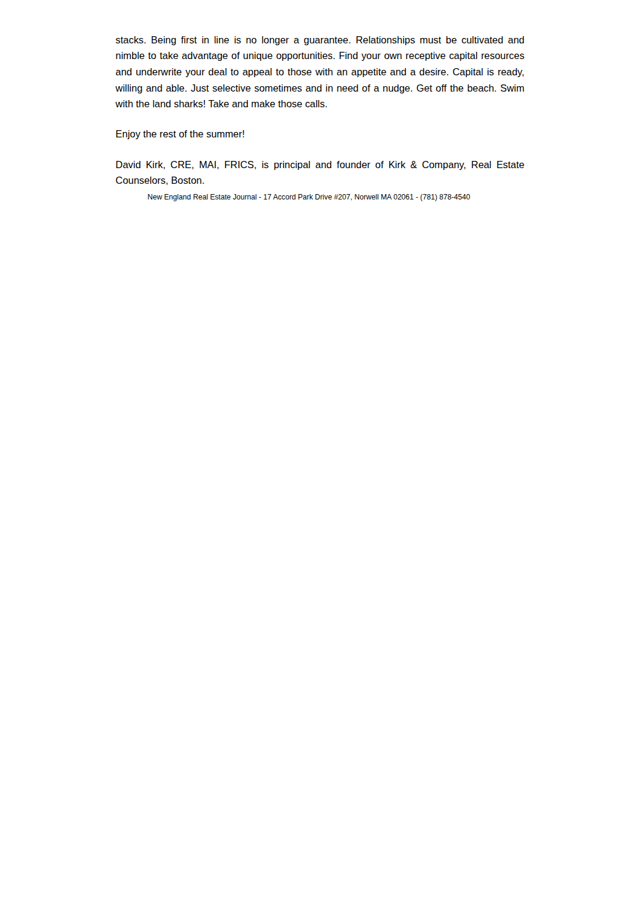stacks. Being first in line is no longer a guarantee. Relationships must be cultivated and nimble to take advantage of unique opportunities. Find your own receptive capital resources and underwrite your deal to appeal to those with an appetite and a desire. Capital is ready, willing and able. Just selective sometimes and in need of a nudge. Get off the beach. Swim with the land sharks! Take and make those calls.
Enjoy the rest of the summer!
David Kirk, CRE, MAI, FRICS, is principal and founder of Kirk & Company, Real Estate Counselors, Boston.
New England Real Estate Journal - 17 Accord Park Drive #207, Norwell MA 02061 - (781) 878-4540